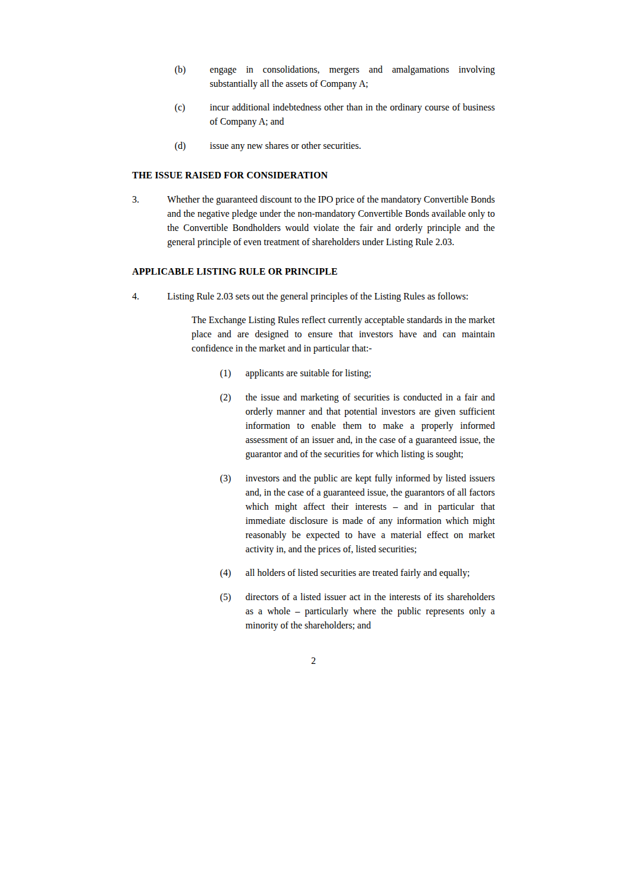(b)
engage in consolidations, mergers and amalgamations involving substantially all the assets of Company A;
(c)
incur additional indebtedness other than in the ordinary course of business of Company A; and
(d)
issue any new shares or other securities.
The Issue Raised for Consideration
3.
Whether the guaranteed discount to the IPO price of the mandatory Convertible Bonds and the negative pledge under the non-mandatory Convertible Bonds available only to the Convertible Bondholders would violate the fair and orderly principle and the general principle of even treatment of shareholders under Listing Rule 2.03.
Applicable Listing Rule or Principle
4.
Listing Rule 2.03 sets out the general principles of the Listing Rules as follows:
The Exchange Listing Rules reflect currently acceptable standards in the market place and are designed to ensure that investors have and can maintain confidence in the market and in particular that:-
(1)
applicants are suitable for listing;
(2)
the issue and marketing of securities is conducted in a fair and orderly manner and that potential investors are given sufficient information to enable them to make a properly informed assessment of an issuer and, in the case of a guaranteed issue, the guarantor and of the securities for which listing is sought;
(3)
investors and the public are kept fully informed by listed issuers and, in the case of a guaranteed issue, the guarantors of all factors which might affect their interests – and in particular that immediate disclosure is made of any information which might reasonably be expected to have a material effect on market activity in, and the prices of, listed securities;
(4)
all holders of listed securities are treated fairly and equally;
(5)
directors of a listed issuer act in the interests of its shareholders as a whole – particularly where the public represents only a minority of the shareholders; and
2